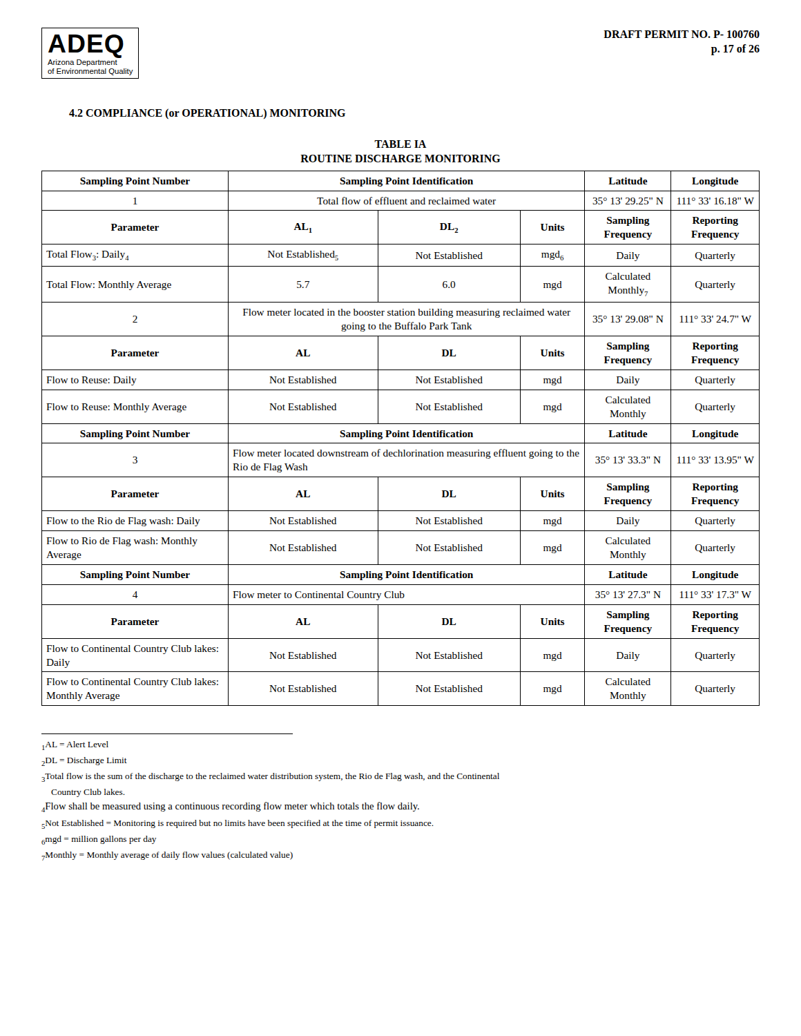ADEQ
Arizona Department
of Environmental Quality
DRAFT PERMIT NO. P- 100760
p. 17 of 26
4.2 COMPLIANCE (or OPERATIONAL) MONITORING
TABLE IA
ROUTINE DISCHARGE MONITORING
| Sampling Point Number | Sampling Point Identification | Latitude | Longitude |
| --- | --- | --- | --- |
| 1 | Total flow of effluent and reclaimed water | 35° 13' 29.25" N | 111° 33' 16.18" W |
| Parameter | AL 1 | DL 2 | Units | Sampling Frequency | Reporting Frequency |
| Total Flow 3 : Daily 4 | Not Established 5 | Not Established | mgd 6 | Daily | Quarterly |
| Total Flow: Monthly Average | 5.7 | 6.0 | mgd | Calculated Monthly 7 | Quarterly |
| 2 | Flow meter located in the booster station building measuring reclaimed water going to the Buffalo Park Tank | 35° 13' 29.08" N | 111° 33' 24.7" W |
| Parameter | AL | DL | Units | Sampling Frequency | Reporting Frequency |
| Flow to Reuse: Daily | Not Established | Not Established | mgd | Daily | Quarterly |
| Flow to Reuse: Monthly Average | Not Established | Not Established | mgd | Calculated Monthly | Quarterly |
| Sampling Point Number | Sampling Point Identification | Latitude | Longitude |
| 3 | Flow meter located downstream of dechlorination measuring effluent going to the Rio de Flag Wash | 35° 13' 33.3" N | 111° 33' 13.95" W |
| Parameter | AL | DL | Units | Sampling Frequency | Reporting Frequency |
| Flow to the Rio de Flag wash: Daily | Not Established | Not Established | mgd | Daily | Quarterly |
| Flow to Rio de Flag wash: Monthly Average | Not Established | Not Established | mgd | Calculated Monthly | Quarterly |
| Sampling Point Number | Sampling Point Identification | Latitude | Longitude |
| 4 | Flow meter to Continental Country Club | 35° 13' 27.3" N | 111° 33' 17.3" W |
| Parameter | AL | DL | Units | Sampling Frequency | Reporting Frequency |
| Flow to Continental Country Club lakes: Daily | Not Established | Not Established | mgd | Daily | Quarterly |
| Flow to Continental Country Club lakes: Monthly Average | Not Established | Not Established | mgd | Calculated Monthly | Quarterly |
1AL = Alert Level
2DL = Discharge Limit
3Total flow is the sum of the discharge to the reclaimed water distribution system, the Rio de Flag wash, and the Continental
Country Club lakes.
4Flow shall be measured using a continuous recording flow meter which totals the flow daily.
5Not Established = Monitoring is required but no limits have been specified at the time of permit issuance.
6mgd = million gallons per day
7Monthly = Monthly average of daily flow values (calculated value)